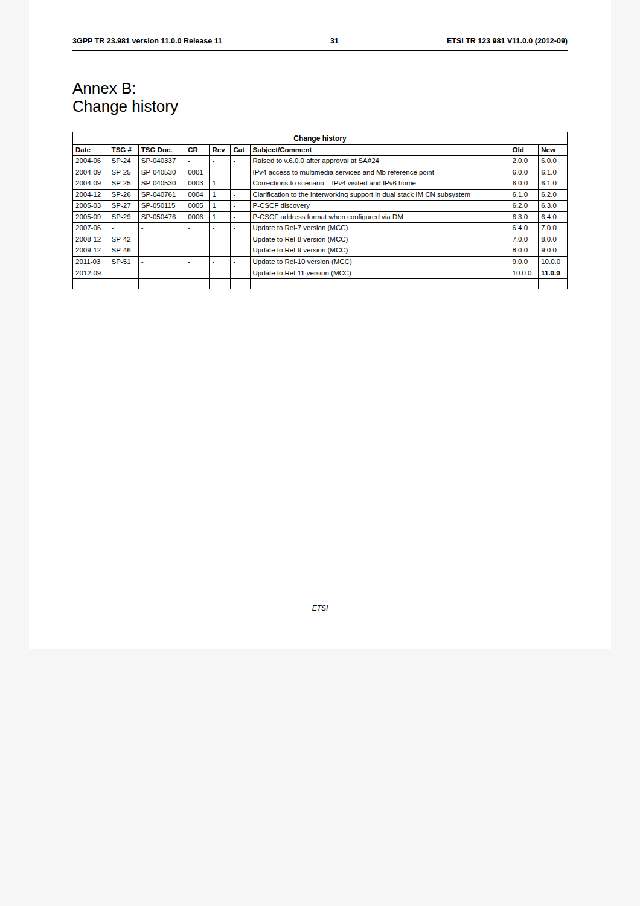3GPP TR 23.981 version 11.0.0 Release 11
31
ETSI TR 123 981 V11.0.0 (2012-09)
Annex B:Change history
Change history
| Date | TSG # | TSG Doc. | CR | Rev | Cat | Subject/Comment | Old | New |
| --- | --- | --- | --- | --- | --- | --- | --- | --- |
| 2004-06 | SP-24 | SP-040337 | - | - | - | Raised to v.6.0.0 after approval at SA#24 | 2.0.0 | 6.0.0 |
| 2004-09 | SP-25 | SP-040530 | 0001 | - | - | IPv4 access to multimedia services and Mb reference point | 6.0.0 | 6.1.0 |
| 2004-09 | SP-25 | SP-040530 | 0003 | 1 | - | Corrections to scenario – IPv4 visited and IPv6 home | 6.0.0 | 6.1.0 |
| 2004-12 | SP-26 | SP-040761 | 0004 | 1 | - | Clarification to the Interworking support in dual stack IM CN subsystem | 6.1.0 | 6.2.0 |
| 2005-03 | SP-27 | SP-050115 | 0005 | 1 | - | P-CSCF discovery | 6.2.0 | 6.3.0 |
| 2005-09 | SP-29 | SP-050476 | 0006 | 1 | - | P-CSCF address format when configured via DM | 6.3.0 | 6.4.0 |
| 2007-06 | - | - | - | - | - | Update to Rel-7 version (MCC) | 6.4.0 | 7.0.0 |
| 2008-12 | SP-42 | - | - | - | - | Update to Rel-8 version (MCC) | 7.0.0 | 8.0.0 |
| 2009-12 | SP-46 | - | - | - | - | Update to Rel-9 version (MCC) | 8.0.0 | 9.0.0 |
| 2011-03 | SP-51 | - | - | - | - | Update to Rel-10 version (MCC) | 9.0.0 | 10.0.0 |
| 2012-09 | - | - | - | - | - | Update to Rel-11 version (MCC) | 10.0.0 | 11.0.0 |
ETSI